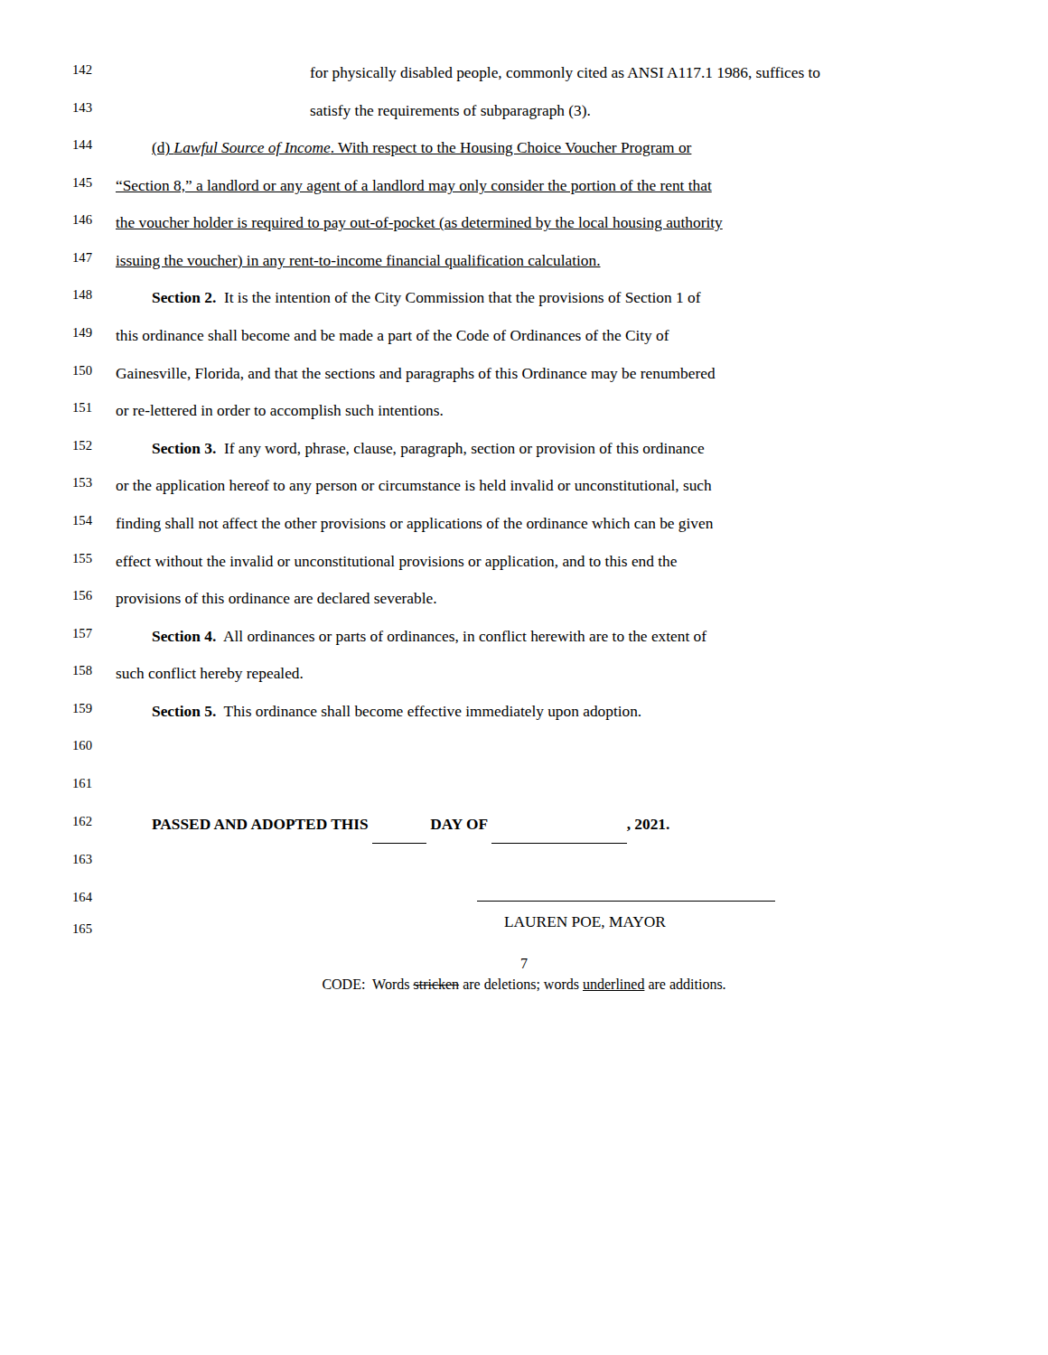142
for physically disabled people, commonly cited as ANSI A117.1 1986, suffices to
143
satisfy the requirements of subparagraph (3).
144
(d) Lawful Source of Income. With respect to the Housing Choice Voucher Program or
145
“Section 8,” a landlord or any agent of a landlord may only consider the portion of the rent that
146
the voucher holder is required to pay out-of-pocket (as determined by the local housing authority
147
issuing the voucher) in any rent-to-income financial qualification calculation.
148
Section 2. It is the intention of the City Commission that the provisions of Section 1 of
149
this ordinance shall become and be made a part of the Code of Ordinances of the City of
150
Gainesville, Florida, and that the sections and paragraphs of this Ordinance may be renumbered
151
or re-lettered in order to accomplish such intentions.
152
Section 3. If any word, phrase, clause, paragraph, section or provision of this ordinance
153
or the application hereof to any person or circumstance is held invalid or unconstitutional, such
154
finding shall not affect the other provisions or applications of the ordinance which can be given
155
effect without the invalid or unconstitutional provisions or application, and to this end the
156
provisions of this ordinance are declared severable.
157
Section 4. All ordinances or parts of ordinances, in conflict herewith are to the extent of
158
such conflict hereby repealed.
159
Section 5. This ordinance shall become effective immediately upon adoption.
160
161
162
PASSED AND ADOPTED THIS DAY OF , 2021.
163
164
165
LAUREN POE, MAYOR
7
CODE: Words stricken are deletions; words underlined are additions.